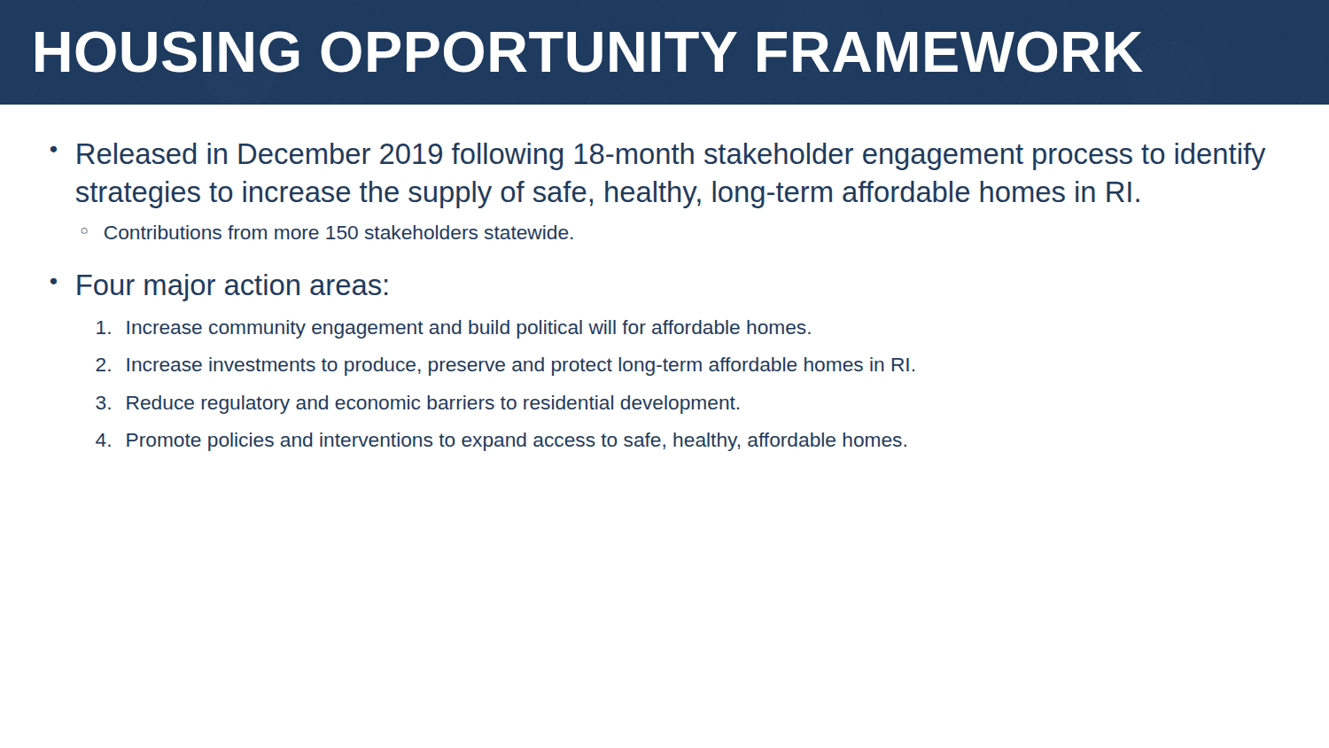Housing Opportunity Framework
Released in December 2019 following 18-month stakeholder engagement process to identify strategies to increase the supply of safe, healthy, long-term affordable homes in RI.
Contributions from more 150 stakeholders statewide.
Four major action areas:
Increase community engagement and build political will for affordable homes.
Increase investments to produce, preserve and protect long-term affordable homes in RI.
Reduce regulatory and economic barriers to residential development.
Promote policies and interventions to expand access to safe, healthy, affordable homes.